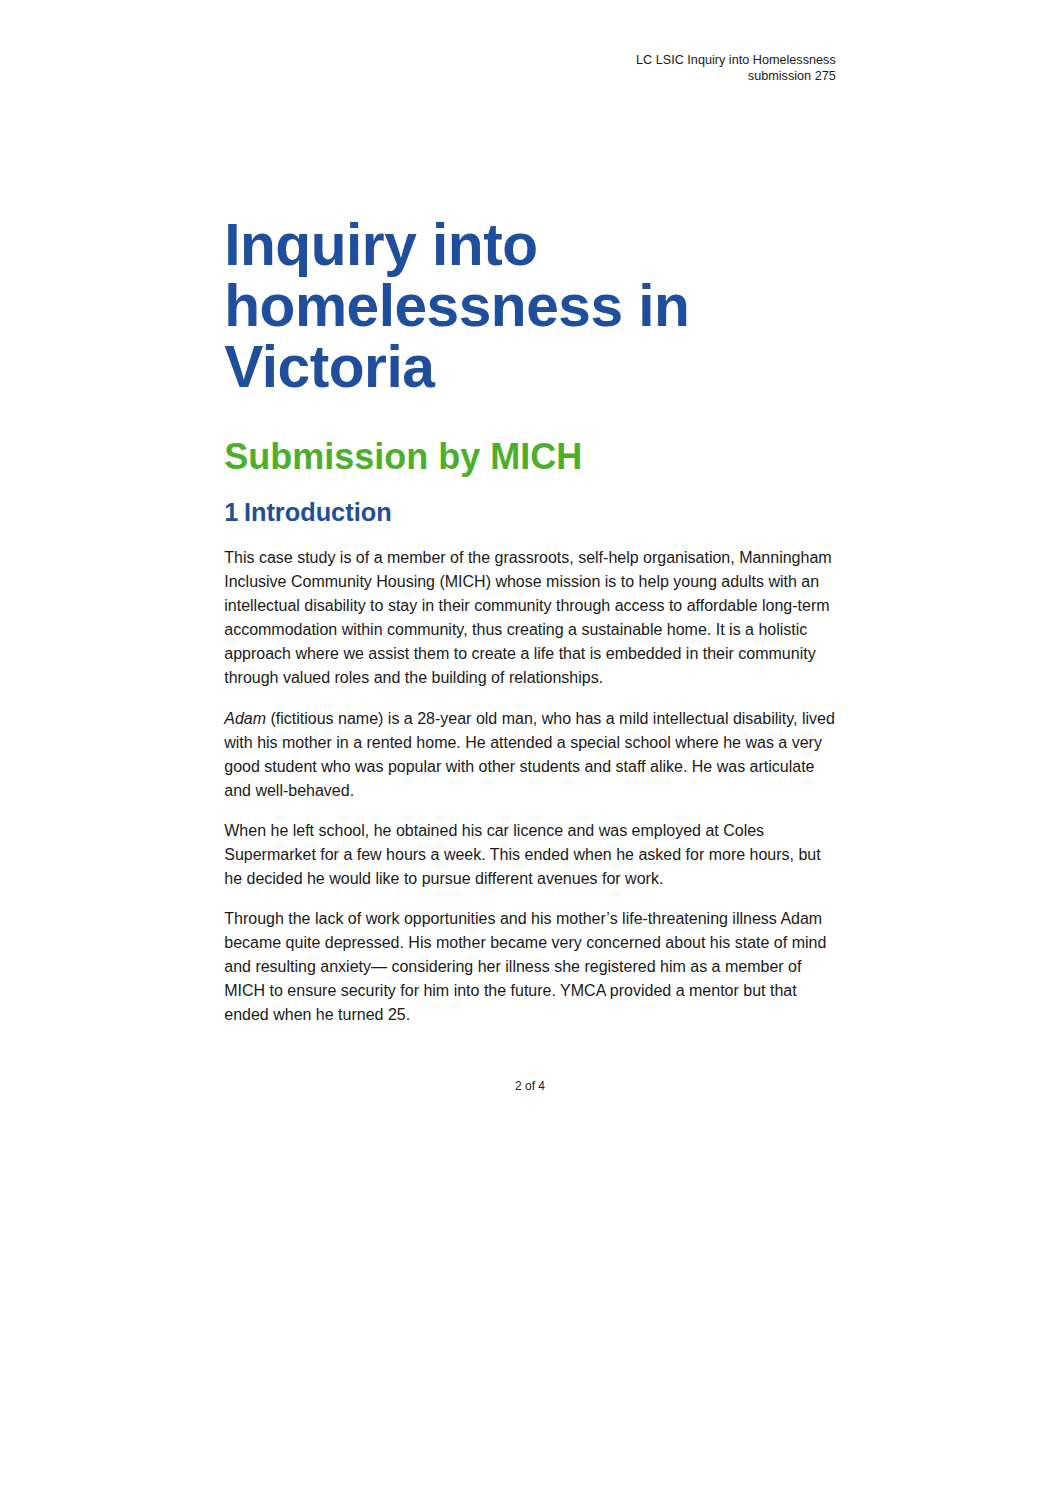LC LSIC Inquiry into Homelessness
submission 275
Inquiry into homelessness in Victoria
Submission by MICH
1 Introduction
This case study is of a member of the grassroots, self-help organisation, Manningham Inclusive Community Housing (MICH) whose mission is to help young adults with an intellectual disability to stay in their community through access to affordable long-term accommodation within community, thus creating a sustainable home. It is a holistic approach where we assist them to create a life that is embedded in their community through valued roles and the building of relationships.
Adam (fictitious name) is a 28-year old man, who has a mild intellectual disability, lived with his mother in a rented home. He attended a special school where he was a very good student who was popular with other students and staff alike. He was articulate and well-behaved.
When he left school, he obtained his car licence and was employed at Coles Supermarket for a few hours a week. This ended when he asked for more hours, but he decided he would like to pursue different avenues for work.
Through the lack of work opportunities and his mother’s life-threatening illness Adam became quite depressed. His mother became very concerned about his state of mind and resulting anxiety— considering her illness she registered him as a member of MICH to ensure security for him into the future. YMCA provided a mentor but that ended when he turned 25.
2 of 4